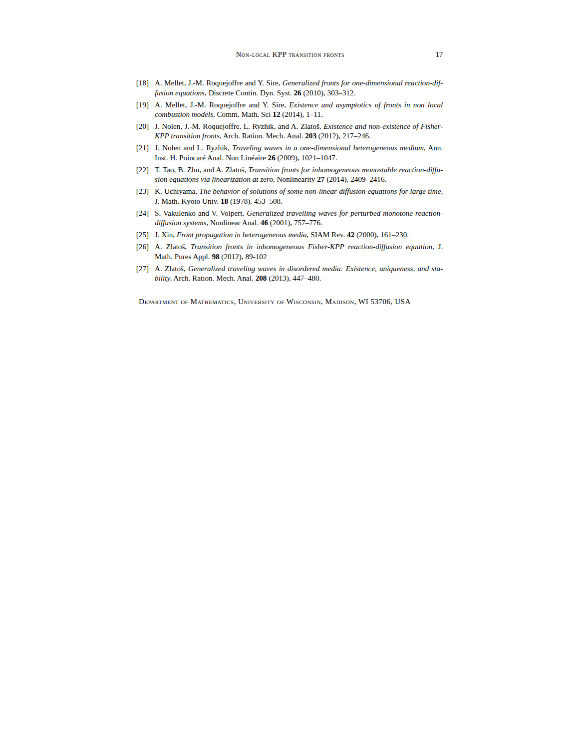Non-local KPP transition fronts 17
[18] A. Mellet, J.-M. Roquejoffre and Y. Sire, Generalized fronts for one-dimensional reaction-diffusion equations, Discrete Contin. Dyn. Syst. 26 (2010), 303–312.
[19] A. Mellet, J.-M. Roquejoffre and Y. Sire, Existence and asymptotics of fronts in non local combustion models, Comm. Math. Sci 12 (2014), 1–11.
[20] J. Nolen, J.-M. Roquejoffre, L. Ryzhik, and A. Zlatoš, Existence and non-existence of Fisher-KPP transition fronts, Arch. Ration. Mech. Anal. 203 (2012), 217–246.
[21] J. Nolen and L. Ryzhik, Traveling waves in a one-dimensional heterogeneous medium, Ann. Inst. H. Poincaré Anal. Non Linéaire 26 (2009), 1021–1047.
[22] T. Tao, B. Zhu, and A. Zlatoš, Transition fronts for inhomogeneous monostable reaction-diffusion equations via linearization at zero, Nonlinearity 27 (2014), 2409–2416.
[23] K. Uchiyama, The behavior of solutions of some non-linear diffusion equations for large time, J. Math. Kyoto Univ. 18 (1978), 453–508.
[24] S. Vakulenko and V. Volpert, Generalized travelling waves for perturbed monotone reaction-diffusion systems, Nonlinear Anal. 46 (2001), 757–776.
[25] J. Xin, Front propagation in heterogeneous media, SIAM Rev. 42 (2000), 161–230.
[26] A. Zlatoš, Transition fronts in inhomogeneous Fisher-KPP reaction-diffusion equation, J. Math. Pures Appl. 98 (2012), 89-102
[27] A. Zlatoš, Generalized traveling waves in disordered media: Existence, uniqueness, and stability, Arch. Ration. Mech. Anal. 208 (2013), 447–480.
Department of Mathematics, University of Wisconsin, Madison, WI 53706, USA